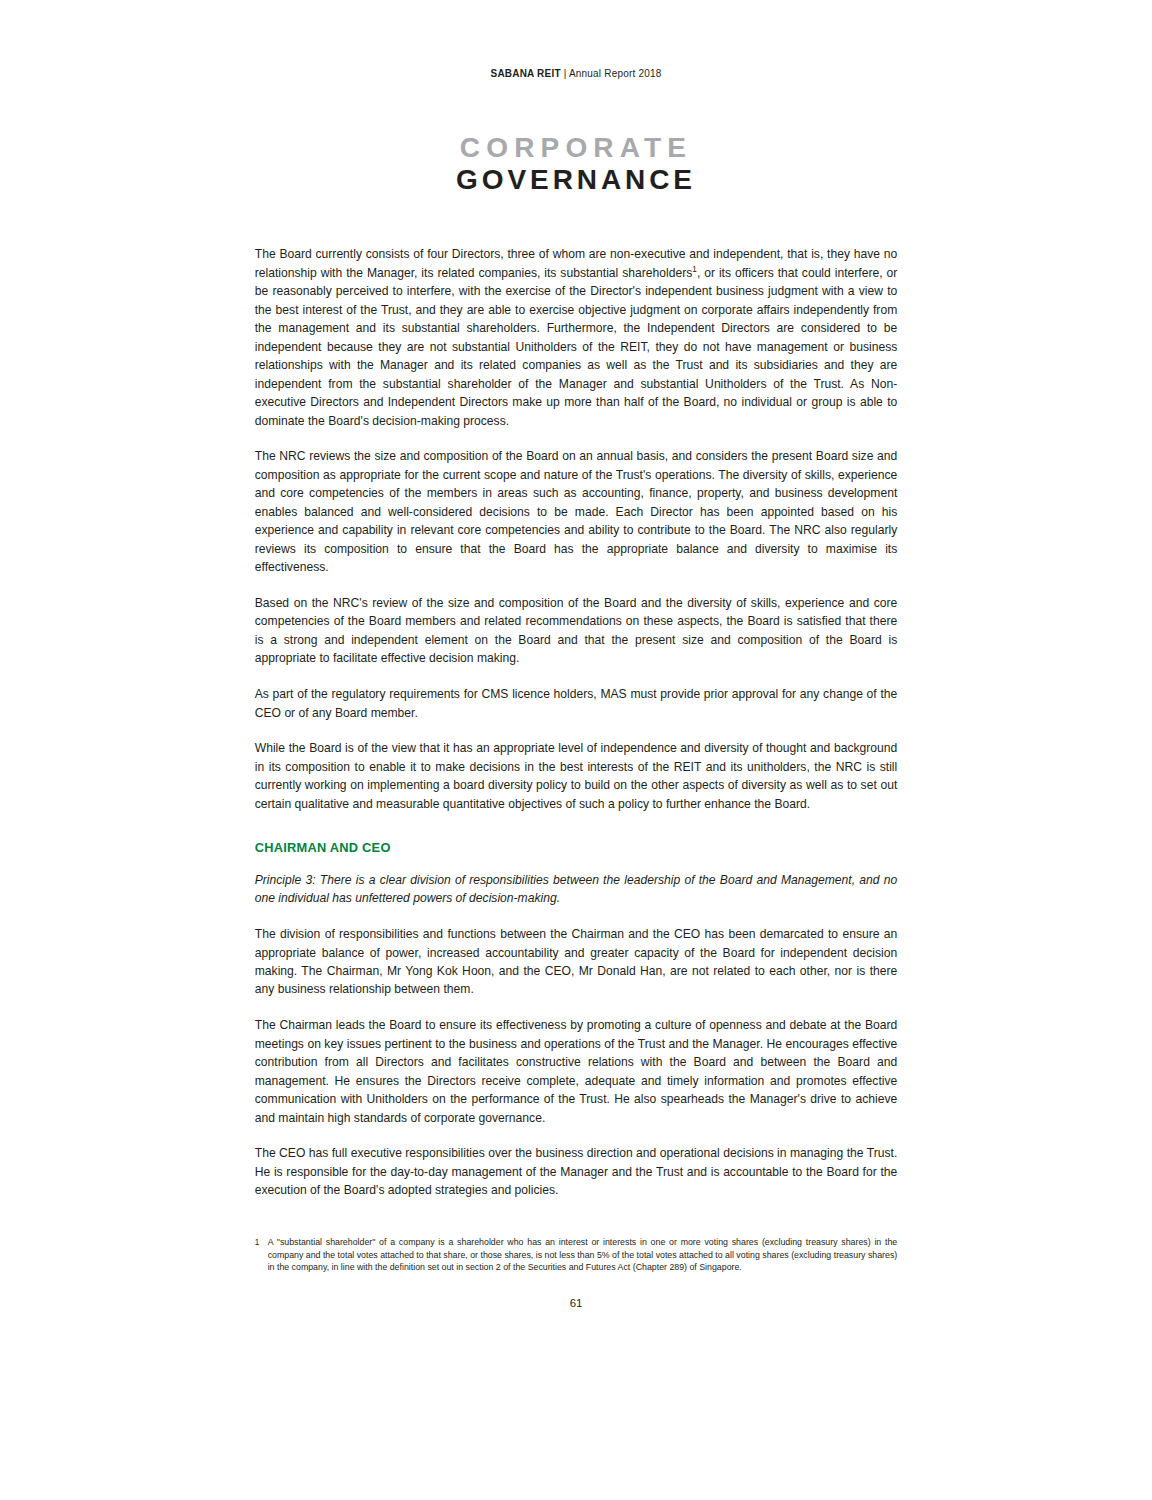SABANA REIT | Annual Report 2018
CORPORATE
GOVERNANCE
The Board currently consists of four Directors, three of whom are non-executive and independent, that is, they have no relationship with the Manager, its related companies, its substantial shareholders1, or its officers that could interfere, or be reasonably perceived to interfere, with the exercise of the Director's independent business judgment with a view to the best interest of the Trust, and they are able to exercise objective judgment on corporate affairs independently from the management and its substantial shareholders. Furthermore, the Independent Directors are considered to be independent because they are not substantial Unitholders of the REIT, they do not have management or business relationships with the Manager and its related companies as well as the Trust and its subsidiaries and they are independent from the substantial shareholder of the Manager and substantial Unitholders of the Trust. As Non-executive Directors and Independent Directors make up more than half of the Board, no individual or group is able to dominate the Board's decision-making process.
The NRC reviews the size and composition of the Board on an annual basis, and considers the present Board size and composition as appropriate for the current scope and nature of the Trust's operations. The diversity of skills, experience and core competencies of the members in areas such as accounting, finance, property, and business development enables balanced and well-considered decisions to be made. Each Director has been appointed based on his experience and capability in relevant core competencies and ability to contribute to the Board. The NRC also regularly reviews its composition to ensure that the Board has the appropriate balance and diversity to maximise its effectiveness.
Based on the NRC's review of the size and composition of the Board and the diversity of skills, experience and core competencies of the Board members and related recommendations on these aspects, the Board is satisfied that there is a strong and independent element on the Board and that the present size and composition of the Board is appropriate to facilitate effective decision making.
As part of the regulatory requirements for CMS licence holders, MAS must provide prior approval for any change of the CEO or of any Board member.
While the Board is of the view that it has an appropriate level of independence and diversity of thought and background in its composition to enable it to make decisions in the best interests of the REIT and its unitholders, the NRC is still currently working on implementing a board diversity policy to build on the other aspects of diversity as well as to set out certain qualitative and measurable quantitative objectives of such a policy to further enhance the Board.
CHAIRMAN AND CEO
Principle 3: There is a clear division of responsibilities between the leadership of the Board and Management, and no one individual has unfettered powers of decision-making.
The division of responsibilities and functions between the Chairman and the CEO has been demarcated to ensure an appropriate balance of power, increased accountability and greater capacity of the Board for independent decision making. The Chairman, Mr Yong Kok Hoon, and the CEO, Mr Donald Han, are not related to each other, nor is there any business relationship between them.
The Chairman leads the Board to ensure its effectiveness by promoting a culture of openness and debate at the Board meetings on key issues pertinent to the business and operations of the Trust and the Manager. He encourages effective contribution from all Directors and facilitates constructive relations with the Board and between the Board and management. He ensures the Directors receive complete, adequate and timely information and promotes effective communication with Unitholders on the performance of the Trust. He also spearheads the Manager's drive to achieve and maintain high standards of corporate governance.
The CEO has full executive responsibilities over the business direction and operational decisions in managing the Trust. He is responsible for the day-to-day management of the Manager and the Trust and is accountable to the Board for the execution of the Board's adopted strategies and policies.
1
A "substantial shareholder" of a company is a shareholder who has an interest or interests in one or more voting shares (excluding treasury shares) in the company and the total votes attached to that share, or those shares, is not less than 5% of the total votes attached to all voting shares (excluding treasury shares) in the company, in line with the definition set out in section 2 of the Securities and Futures Act (Chapter 289) of Singapore.
61